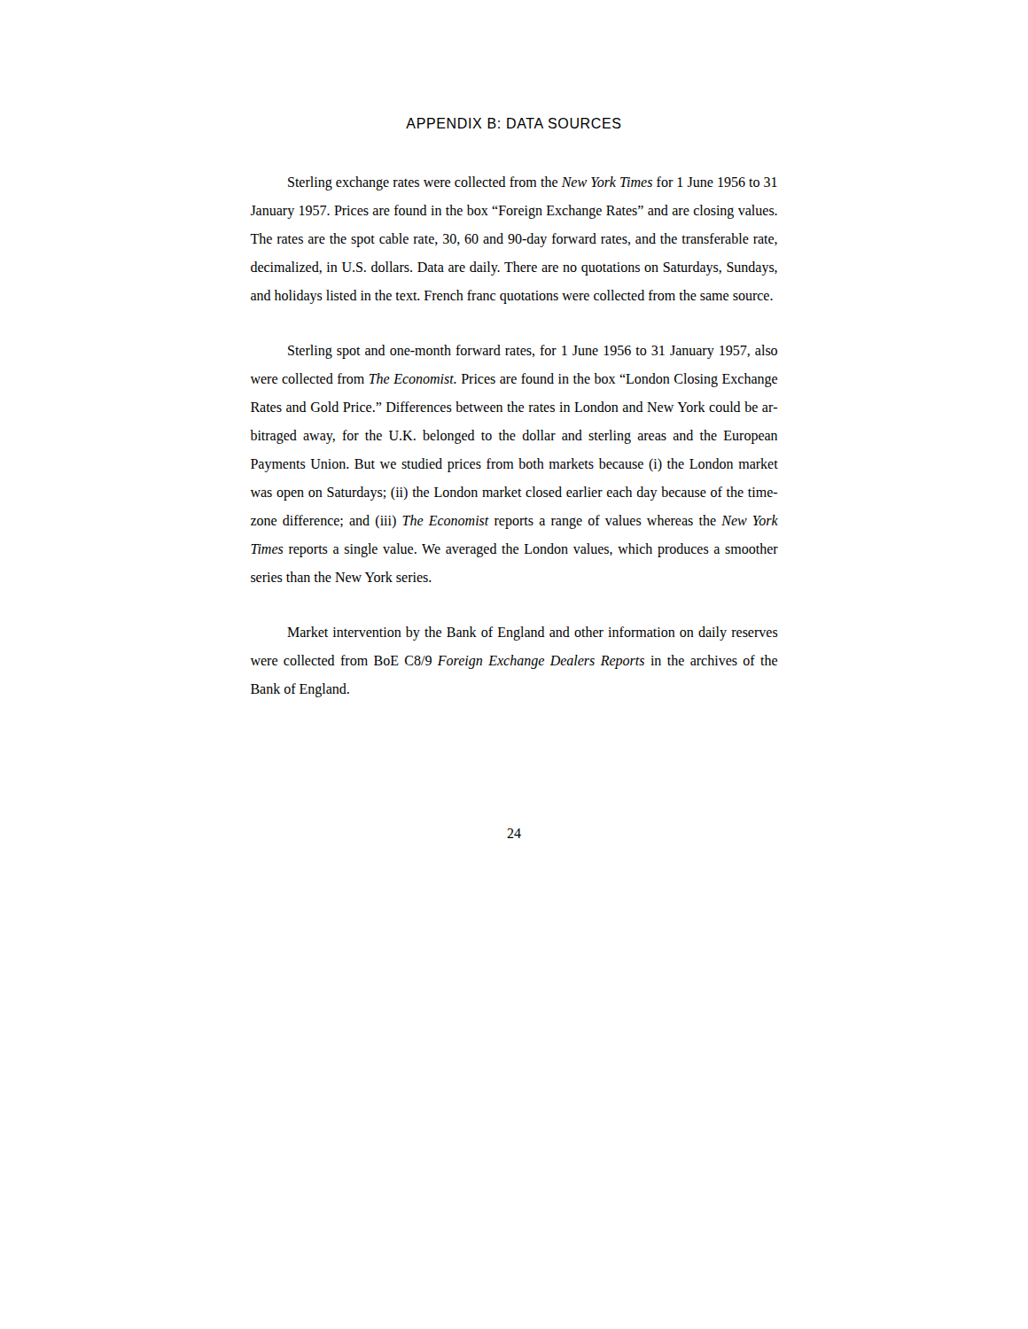APPENDIX B: DATA SOURCES
Sterling exchange rates were collected from the New York Times for 1 June 1956 to 31 January 1957. Prices are found in the box “Foreign Exchange Rates” and are closing values. The rates are the spot cable rate, 30, 60 and 90-day forward rates, and the transferable rate, decimalized, in U.S. dollars. Data are daily. There are no quotations on Saturdays, Sundays, and holidays listed in the text. French franc quotations were collected from the same source.
Sterling spot and one-month forward rates, for 1 June 1956 to 31 January 1957, also were collected from The Economist. Prices are found in the box “London Closing Exchange Rates and Gold Price.” Differences between the rates in London and New York could be arbitraged away, for the U.K. belonged to the dollar and sterling areas and the European Payments Union. But we studied prices from both markets because (i) the London market was open on Saturdays; (ii) the London market closed earlier each day because of the time-zone difference; and (iii) The Economist reports a range of values whereas the New York Times reports a single value. We averaged the London values, which produces a smoother series than the New York series.
Market intervention by the Bank of England and other information on daily reserves were collected from BoE C8/9 Foreign Exchange Dealers Reports in the archives of the Bank of England.
24